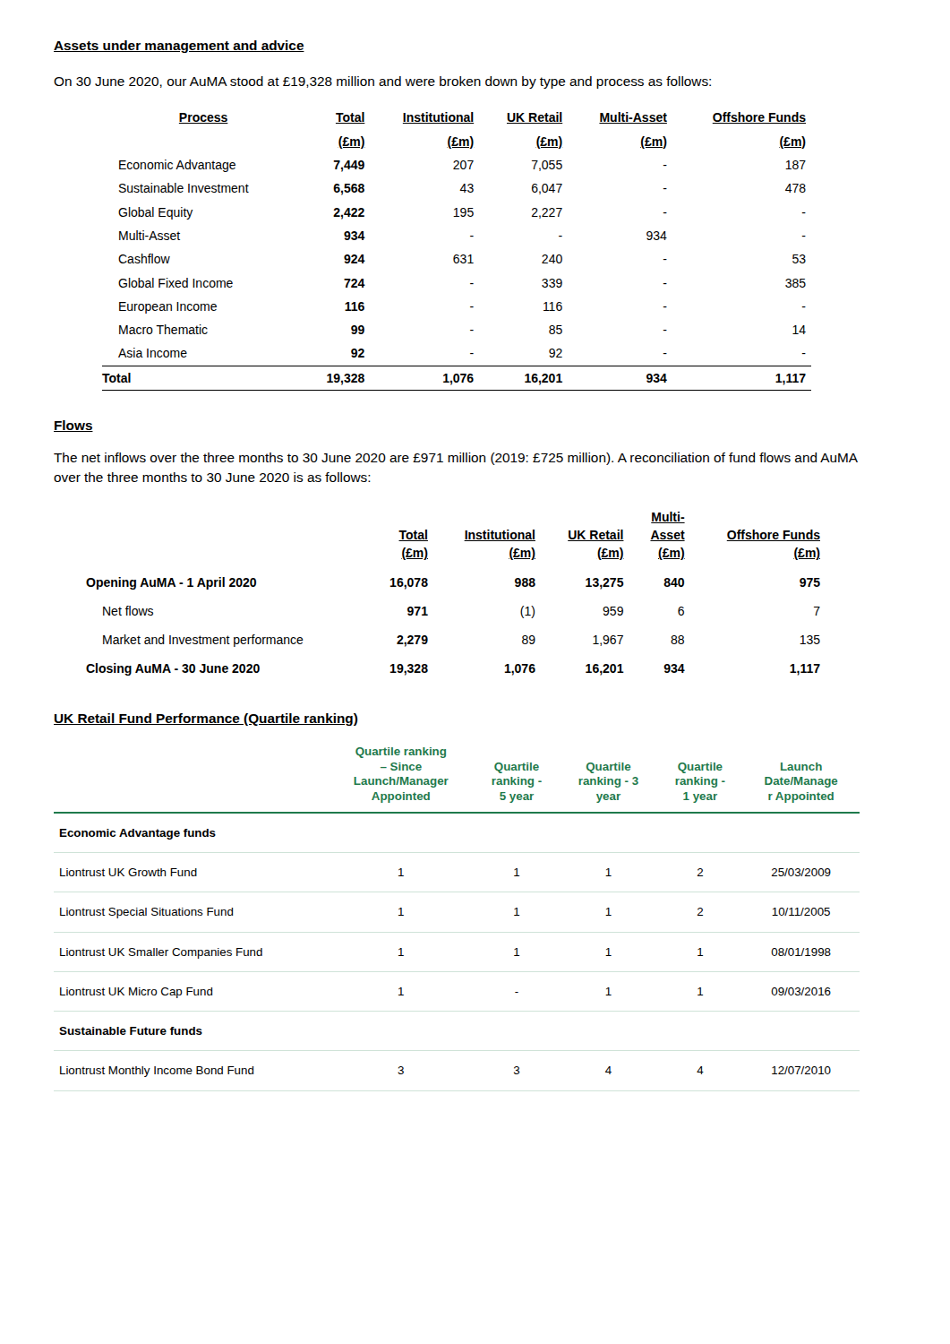Assets under management and advice
On 30 June 2020, our AuMA stood at £19,328 million and were broken down by type and process as follows:
| Process | Total | Institutional | UK Retail | Multi-Asset | Offshore Funds |
| --- | --- | --- | --- | --- | --- |
| | (£m) | (£m) | (£m) | (£m) | (£m) |
| Economic Advantage | 7,449 | 207 | 7,055 | - | 187 |
| Sustainable Investment | 6,568 | 43 | 6,047 | - | 478 |
| Global Equity | 2,422 | 195 | 2,227 | - | - |
| Multi-Asset | 934 | - | - | 934 | - |
| Cashflow | 924 | 631 | 240 | - | 53 |
| Global Fixed Income | 724 | - | 339 | - | 385 |
| European Income | 116 | - | 116 | - | - |
| Macro Thematic | 99 | - | 85 | - | 14 |
| Asia Income | 92 | - | 92 | - | - |
| Total | 19,328 | 1,076 | 16,201 | 934 | 1,117 |
Flows
The net inflows over the three months to 30 June 2020 are £971 million (2019: £725 million). A reconciliation of fund flows and AuMA over the three months to 30 June 2020 is as follows:
| | Total (£m) | Institutional (£m) | UK Retail (£m) | Multi- Asset (£m) | Offshore Funds (£m) |
| --- | --- | --- | --- | --- | --- |
| Opening AuMA - 1 April 2020 | 16,078 | 988 | 13,275 | 840 | 975 |
| Net flows | 971 | (1) | 959 | 6 | 7 |
| Market and Investment performance | 2,279 | 89 | 1,967 | 88 | 135 |
| Closing AuMA - 30 June 2020 | 19,328 | 1,076 | 16,201 | 934 | 1,117 |
UK Retail Fund Performance (Quartile ranking)
| | Quartile ranking – Since Launch/Manager Appointed | Quartile ranking - 5 year | Quartile ranking - 3 year | Quartile ranking - 1 year | Launch Date/Manage r Appointed |
| --- | --- | --- | --- | --- | --- |
| Economic Advantage funds |
| Liontrust UK Growth Fund | 1 | 1 | 1 | 2 | 25/03/2009 |
| Liontrust Special Situations Fund | 1 | 1 | 1 | 2 | 10/11/2005 |
| Liontrust UK Smaller Companies Fund | 1 | 1 | 1 | 1 | 08/01/1998 |
| Liontrust UK Micro Cap Fund | 1 | - | 1 | 1 | 09/03/2016 |
| Sustainable Future funds |
| Liontrust Monthly Income Bond Fund | 3 | 3 | 4 | 4 | 12/07/2010 |